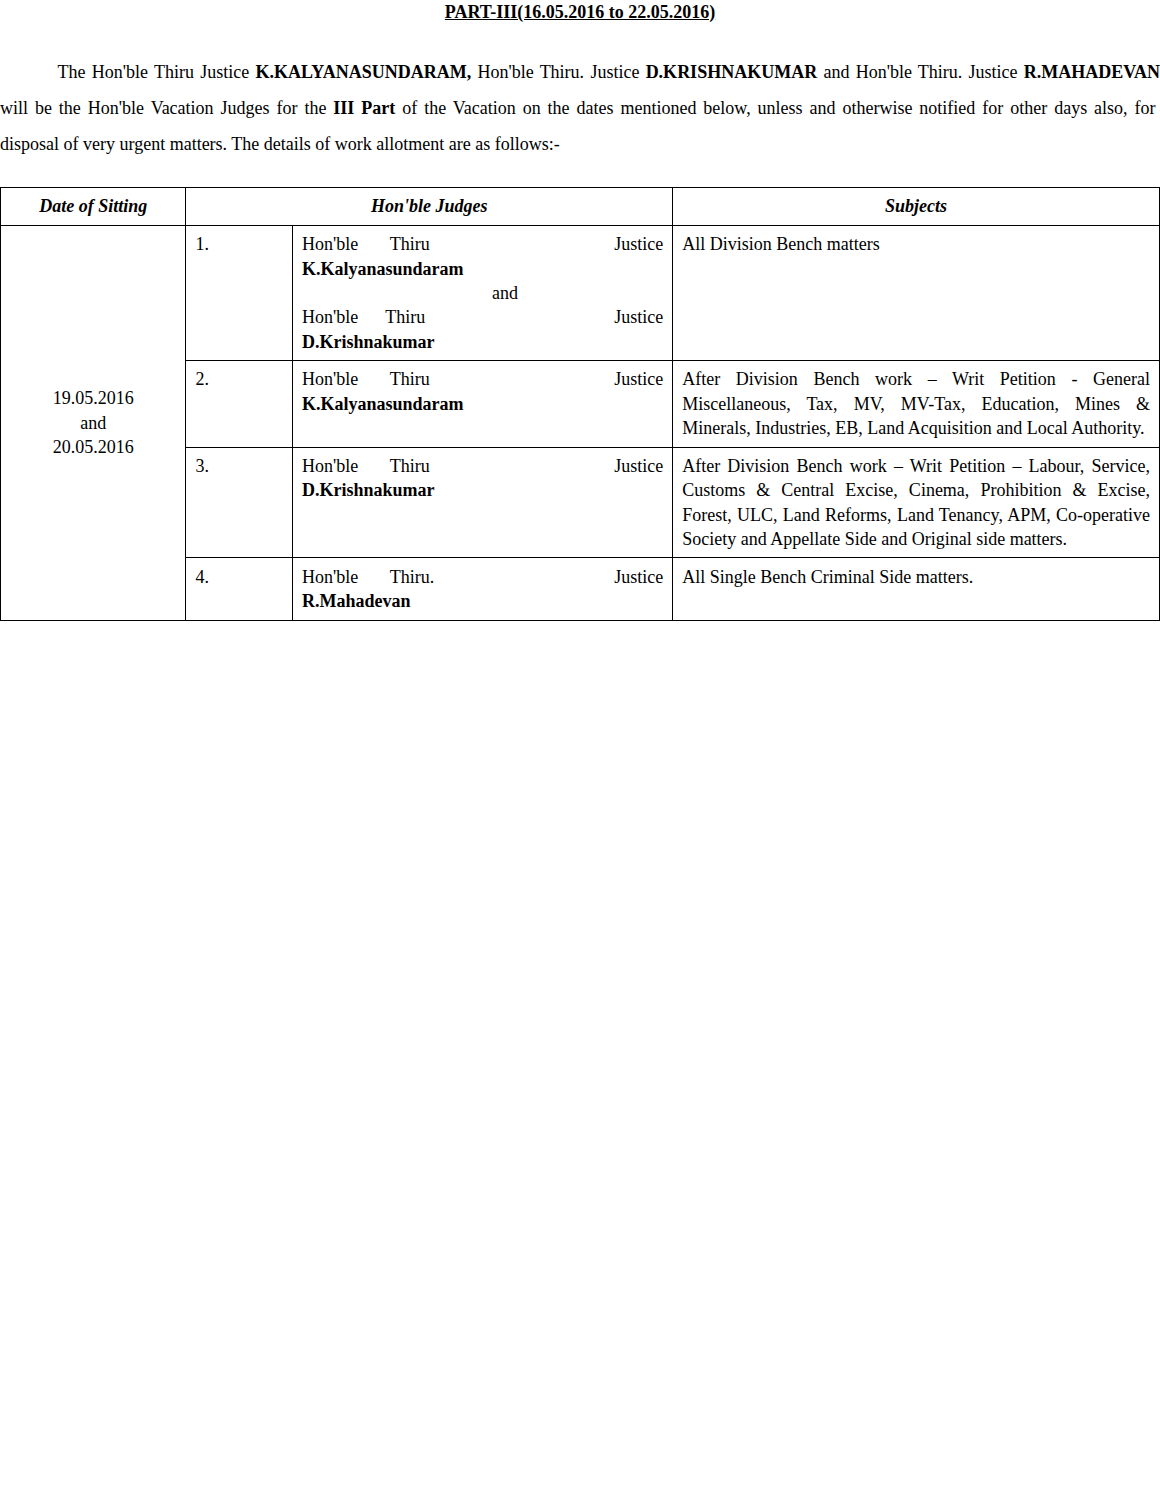PART-III(16.05.2016 to 22.05.2016)
The Hon'ble Thiru Justice K.KALYANASUNDARAM, Hon'ble Thiru. Justice D.KRISHNAKUMAR and Hon'ble Thiru. Justice R.MAHADEVAN will be the Hon'ble Vacation Judges for the III Part of the Vacation on the dates mentioned below, unless and otherwise notified for other days also, for disposal of very urgent matters. The details of work allotment are as follows:-
| Date of Sitting | Hon'ble Judges | Subjects |
| --- | --- | --- |
| 19.05.2016 and 20.05.2016 | 1. | Hon'ble Thiru Justice K.Kalyanasundaram and Hon'ble Thiru Justice D.Krishnakumar | All Division Bench matters |
| 2. | Hon'ble Thiru Justice K.Kalyanasundaram | After Division Bench work – Writ Petition - General Miscellaneous, Tax, MV, MV-Tax, Education, Mines & Minerals, Industries, EB, Land Acquisition and Local Authority. |
| 3. | Hon'ble Thiru Justice D.Krishnakumar | After Division Bench work – Writ Petition – Labour, Service, Customs & Central Excise, Cinema, Prohibition & Excise, Forest, ULC, Land Reforms, Land Tenancy, APM, Co-operative Society and Appellate Side and Original side matters. |
| 4. | Hon'ble Thiru. Justice R.Mahadevan | All Single Bench Criminal Side matters. |